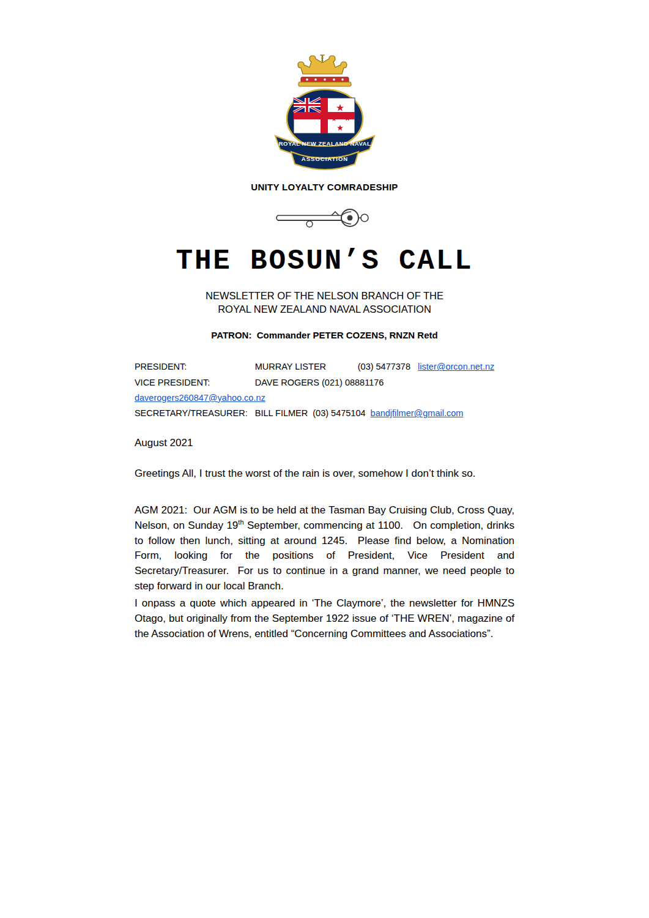ROYAL NEW ZEALAND NAVAL ASSOCIATION
UNITY LOYALTY COMRADESHIP
THE BOSUN’S CALL
NEWSLETTER OF THE NELSON BRANCH OF THE
ROYAL NEW ZEALAND NAVAL ASSOCIATION
PATRON: Commander PETER COZENS, RNZN Retd
President: MURRAY LISTER(03) 5477378 lister@orcon.net.nz
Vice President: DAVE ROGERS (021) 08881176 daverogers260847@yahoo.co.nz
Secretary/Treasurer: BILL FILMER (03) 5475104 bandjfilmer@gmail.com
August 2021
Greetings All, I trust the worst of the rain is over, somehow I don’t think so.
AGM 2021: Our AGM is to be held at the Tasman Bay Cruising Club, Cross Quay, Nelson, on Sunday 19th September, commencing at 1100. On completion, drinks to follow then lunch, sitting at around 1245. Please find below, a Nomination Form, looking for the positions of President, Vice President and Secretary/Treasurer. For us to continue in a grand manner, we need people to step forward in our local Branch.
I onpass a quote which appeared in ‘The Claymore’, the newsletter for HMNZS Otago, but originally from the September 1922 issue of ‘THE WREN’, magazine of the Association of Wrens, entitled “Concerning Committees and Associations”.